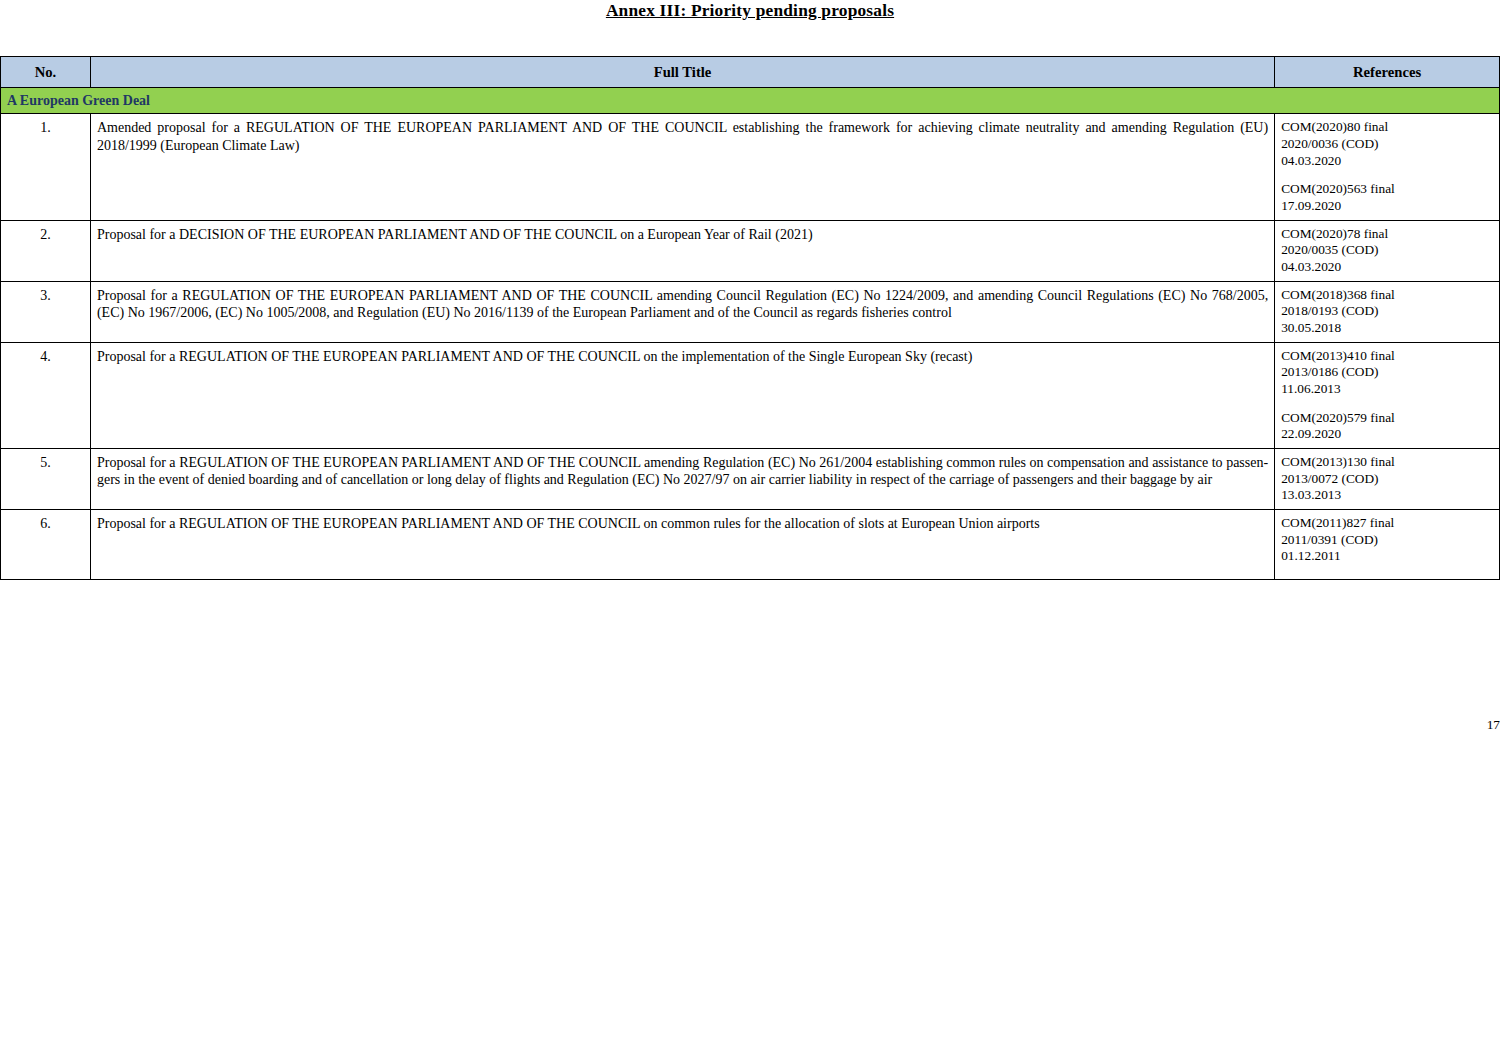Annex III: Priority pending proposals
| No. | Full Title | References |
| --- | --- | --- |
| A European Green Deal |
| 1. | Amended proposal for a REGULATION OF THE EUROPEAN PARLIAMENT AND OF THE COUNCIL establishing the framework for achieving climate neutrality and amending Regulation (EU) 2018/1999 (European Climate Law) | COM(2020)80 final 2020/0036 (COD) 04.03.2020 COM(2020)563 final 17.09.2020 |
| 2. | Proposal for a DECISION OF THE EUROPEAN PARLIAMENT AND OF THE COUNCIL on a European Year of Rail (2021) | COM(2020)78 final 2020/0035 (COD) 04.03.2020 |
| 3. | Proposal for a REGULATION OF THE EUROPEAN PARLIAMENT AND OF THE COUNCIL amending Council Regulation (EC) No 1224/2009, and amending Council Regulations (EC) No 768/2005, (EC) No 1967/2006, (EC) No 1005/2008, and Regulation (EU) No 2016/1139 of the European Parliament and of the Council as regards fisheries control | COM(2018)368 final 2018/0193 (COD) 30.05.2018 |
| 4. | Proposal for a REGULATION OF THE EUROPEAN PARLIAMENT AND OF THE COUNCIL on the implementation of the Single European Sky (recast) | COM(2013)410 final 2013/0186 (COD) 11.06.2013 COM(2020)579 final 22.09.2020 |
| 5. | Proposal for a REGULATION OF THE EUROPEAN PARLIAMENT AND OF THE COUNCIL amending Regulation (EC) No 261/2004 establishing common rules on compensation and assistance to passengers in the event of denied boarding and of cancellation or long delay of flights and Regulation (EC) No 2027/97 on air carrier liability in respect of the carriage of passengers and their baggage by air | COM(2013)130 final 2013/0072 (COD) 13.03.2013 |
| 6. | Proposal for a REGULATION OF THE EUROPEAN PARLIAMENT AND OF THE COUNCIL on common rules for the allocation of slots at European Union airports | COM(2011)827 final 2011/0391 (COD) 01.12.2011 |
17